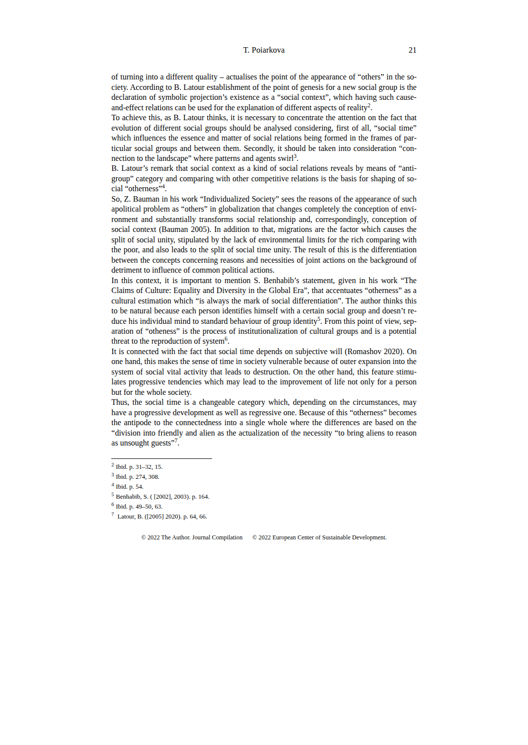T. Poiarkova 21
of turning into a different quality – actualises the point of the appearance of “others” in the society. According to B. Latour establishment of the point of genesis for a new social group is the declaration of symbolic projection’s existence as a “social context”, which having such cause-and-effect relations can be used for the explanation of different aspects of reality2.
To achieve this, as B. Latour thinks, it is necessary to concentrate the attention on the fact that evolution of different social groups should be analysed considering, first of all, “social time” which influences the essence and matter of social relations being formed in the frames of particular social groups and between them. Secondly, it should be taken into consideration “connection to the landscape” where patterns and agents swirl3.
B. Latour’s remark that social context as a kind of social relations reveals by means of “antigroup” category and comparing with other competitive relations is the basis for shaping of social “otherness”4.
So, Z. Bauman in his work “Individualized Society” sees the reasons of the appearance of such apolitical problem as “others” in globalization that changes completely the conception of environment and substantially transforms social relationship and, correspondingly, conception of social context (Bauman 2005). In addition to that, migrations are the factor which causes the split of social unity, stipulated by the lack of environmental limits for the rich comparing with the poor, and also leads to the split of social time unity. The result of this is the differentiation between the concepts concerning reasons and necessities of joint actions on the background of detriment to influence of common political actions.
In this context, it is important to mention S. Benhabib’s statement, given in his work “The Claims of Culture: Equality and Diversity in the Global Era”, that accentuates “otherness” as a cultural estimation which “is always the mark of social differentiation”. The author thinks this to be natural because each person identifies himself with a certain social group and doesn’t reduce his individual mind to standard behaviour of group identity5. From this point of view, separation of “otheness” is the process of institutionalization of cultural groups and is a potential threat to the reproduction of system6.
It is connected with the fact that social time depends on subjective will (Romashov 2020). On one hand, this makes the sense of time in society vulnerable because of outer expansion into the system of social vital activity that leads to destruction. On the other hand, this feature stimulates progressive tendencies which may lead to the improvement of life not only for a person but for the whole society.
Thus, the social time is a changeable category which, depending on the circumstances, may have a progressive development as well as regressive one. Because of this “otherness” becomes the antipode to the connectedness into a single whole where the differences are based on the “division into friendly and alien as the actualization of the necessity “to bring aliens to reason as unsought guests”7.
2 Ibid. p. 31–32, 15.
3 Ibid. p. 274, 308.
4 Ibid. p. 54.
5 Benhabib, S. ( [2002], 2003). p. 164.
6 Ibid. p. 49–50, 63.
7 Latour, B. ([2005] 2020). p. 64, 66.
© 2022 The Author. Journal Compilation © 2022 European Center of Sustainable Development.